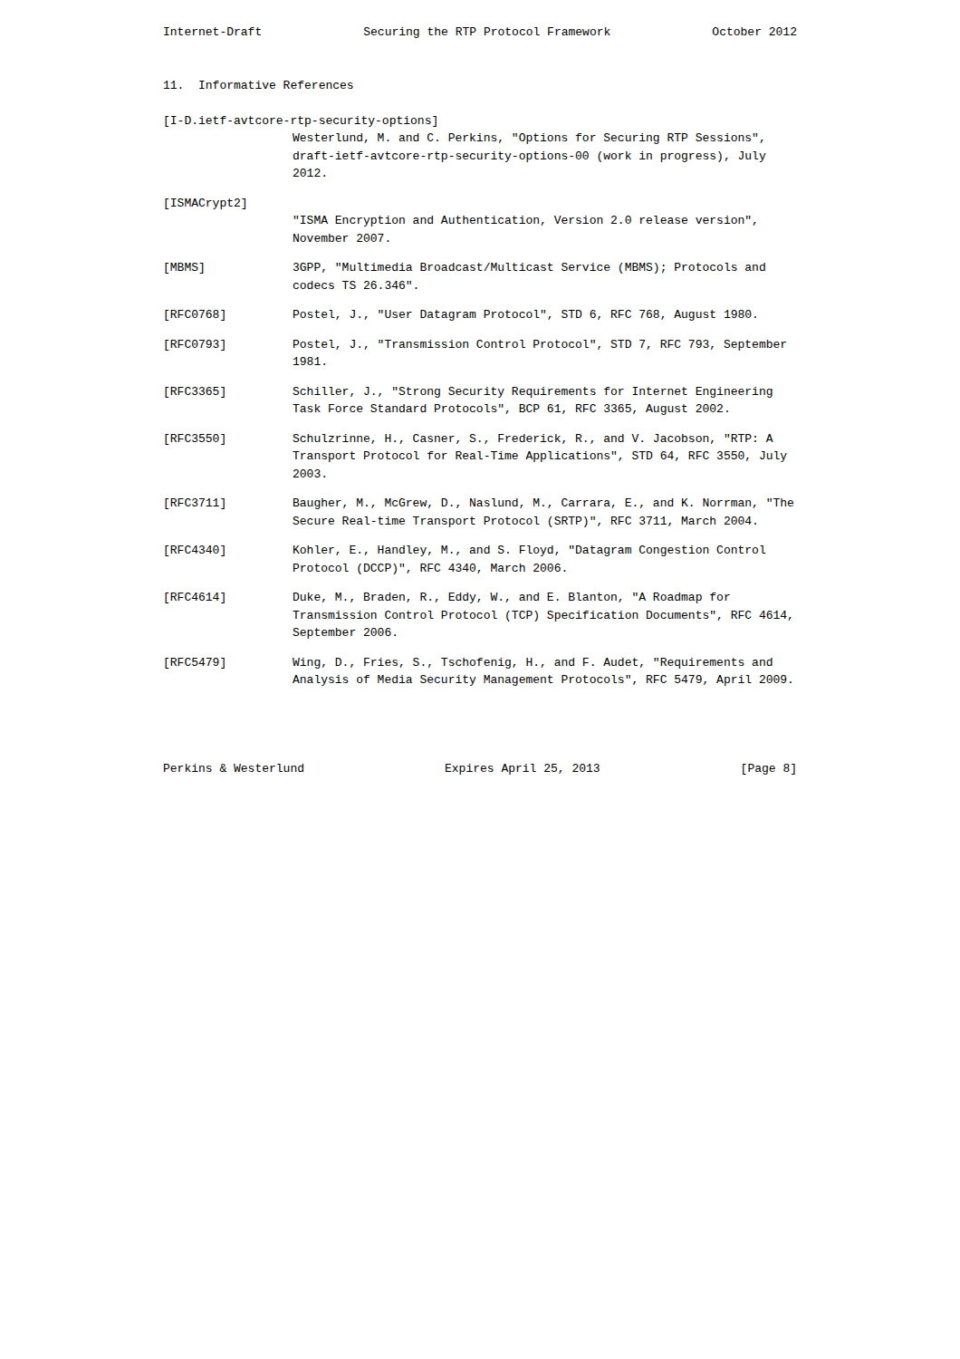Internet-Draft Securing the RTP Protocol Framework October 2012
11. Informative References
[I-D.ietf-avtcore-rtp-security-options]
Westerlund, M. and C. Perkins, "Options for Securing RTP Sessions", draft-ietf-avtcore-rtp-security-options-00 (work in progress), July 2012.
[ISMACrypt2]
"ISMA Encryption and Authentication, Version 2.0 release version", November 2007.
[MBMS]
3GPP, "Multimedia Broadcast/Multicast Service (MBMS); Protocols and codecs TS 26.346".
[RFC0768]
Postel, J., "User Datagram Protocol", STD 6, RFC 768, August 1980.
[RFC0793]
Postel, J., "Transmission Control Protocol", STD 7, RFC 793, September 1981.
[RFC3365]
Schiller, J., "Strong Security Requirements for Internet Engineering Task Force Standard Protocols", BCP 61, RFC 3365, August 2002.
[RFC3550]
Schulzrinne, H., Casner, S., Frederick, R., and V. Jacobson, "RTP: A Transport Protocol for Real-Time Applications", STD 64, RFC 3550, July 2003.
[RFC3711]
Baugher, M., McGrew, D., Naslund, M., Carrara, E., and K. Norrman, "The Secure Real-time Transport Protocol (SRTP)", RFC 3711, March 2004.
[RFC4340]
Kohler, E., Handley, M., and S. Floyd, "Datagram Congestion Control Protocol (DCCP)", RFC 4340, March 2006.
[RFC4614]
Duke, M., Braden, R., Eddy, W., and E. Blanton, "A Roadmap for Transmission Control Protocol (TCP) Specification Documents", RFC 4614, September 2006.
[RFC5479]
Wing, D., Fries, S., Tschofenig, H., and F. Audet, "Requirements and Analysis of Media Security Management Protocols", RFC 5479, April 2009.
Perkins & Westerlund Expires April 25, 2013 [Page 8]